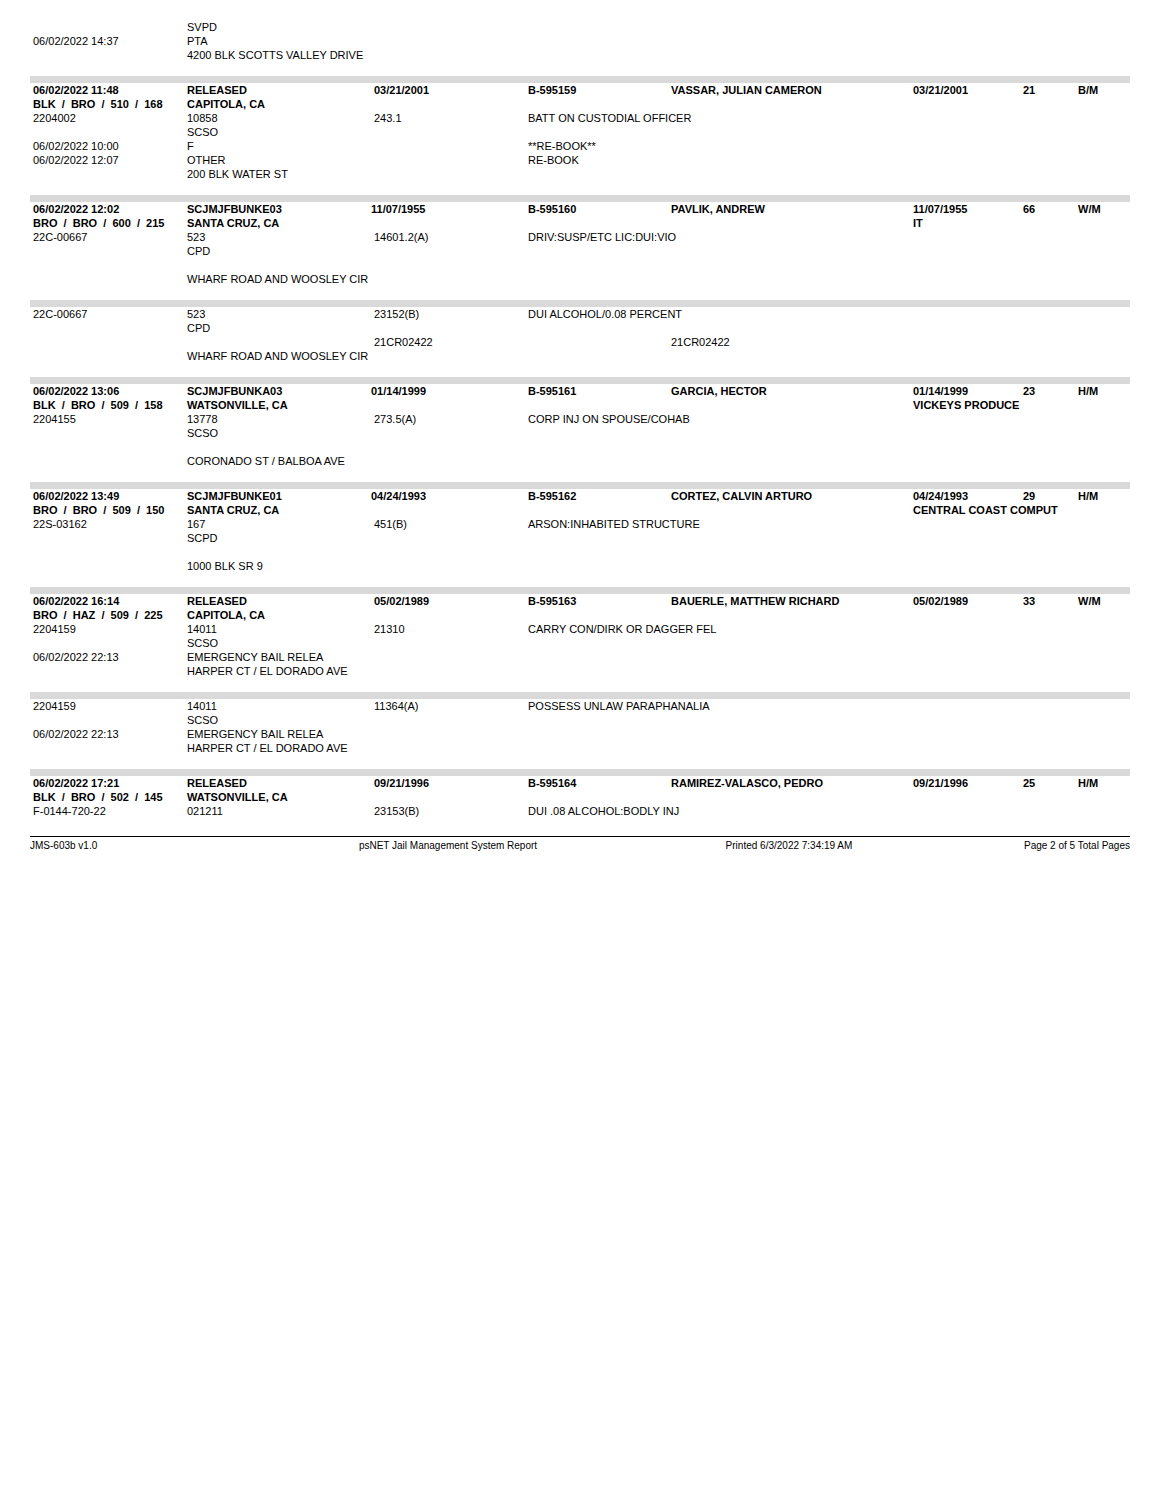| | SVPD | | | | | | |
| 06/02/2022 14:37 | PTA | | | | | | |
| | 4200 BLK SCOTTS VALLEY DRIVE | | | | |
| 06/02/2022 11:48 | RELEASED | 03/21/2001 | B-595159 | VASSAR, JULIAN CAMERON | 03/21/2001 | 21 | B/M |
| BLK / BRO / 510 / 168 | CAPITOLA, CA | | | | | |
| 2204002 | 10858 | 243.1 | BATT ON CUSTODIAL OFFICER | | |
| | SCSO | | | | | | |
| 06/02/2022 10:00 | F | | **RE-BOOK** | | | |
| 06/02/2022 12:07 | OTHER | | RE-BOOK | | | |
| | 200 BLK WATER ST | | | | |
| 06/02/2022 12:02 | SCJMJFBUNKE03 | 11/07/1955 | B-595160 | PAVLIK, ANDREW | 11/07/1955 | 66 | W/M |
| BRO / BRO / 600 / 215 | SANTA CRUZ, CA | | | IT | | |
| 22C-00667 | 523 | 14601.2(A) | DRIV:SUSP/ETC LIC:DUI:VIO | | |
| | CPD | | | | | | |
| | WHARF ROAD AND WOOSLEY CIR | | | | |
| 22C-00667 | 523 | 23152(B) | DUI ALCOHOL/0.08 PERCENT | | |
| | CPD | | | | | | |
| | | 21CR02422 | | 21CR02422 | | | |
| | WHARF ROAD AND WOOSLEY CIR | | | | |
| 06/02/2022 13:06 | SCJMJFBUNKA03 | 01/14/1999 | B-595161 | GARCIA, HECTOR | 01/14/1999 | 23 | H/M |
| BLK / BRO / 509 / 158 | WATSONVILLE, CA | | | VICKEYS PRODUCE |
| 2204155 | 13778 | 273.5(A) | CORP INJ ON SPOUSE/COHAB | | |
| | SCSO | | | | | | |
| | CORONADO ST / BALBOA AVE | | | | |
| 06/02/2022 13:49 | SCJMJFBUNKE01 | 04/24/1993 | B-595162 | CORTEZ, CALVIN ARTURO | 04/24/1993 | 29 | H/M |
| BRO / BRO / 509 / 150 | SANTA CRUZ, CA | | | CENTRAL COAST COMPUT |
| 22S-03162 | 167 | 451(B) | ARSON:INHABITED STRUCTURE | | |
| | SCPD | | | | | | |
| | 1000 BLK SR 9 | | | | |
| 06/02/2022 16:14 | RELEASED | 05/02/1989 | B-595163 | BAUERLE, MATTHEW RICHARD | 05/02/1989 | 33 | W/M |
| BRO / HAZ / 509 / 225 | CAPITOLA, CA | | | | | |
| 2204159 | 14011 | 21310 | CARRY CON/DIRK OR DAGGER FEL | | |
| | SCSO | | | | | | |
| 06/02/2022 22:13 | EMERGENCY BAIL RELEA | | | | | | |
| | HARPER CT / EL DORADO AVE | | | | |
| 2204159 | 14011 | 11364(A) | POSSESS UNLAW PARAPHANALIA | | |
| | SCSO | | | | | | |
| 06/02/2022 22:13 | EMERGENCY BAIL RELEA | | | | | | |
| | HARPER CT / EL DORADO AVE | | | | |
| 06/02/2022 17:21 | RELEASED | 09/21/1996 | B-595164 | RAMIREZ-VALASCO, PEDRO | 09/21/1996 | 25 | H/M |
| BLK / BRO / 502 / 145 | WATSONVILLE, CA | | | | | |
| F-0144-720-22 | 021211 | 23153(B) | DUI .08 ALCOHOL:BODLY INJ | | |
| JMS-603b v1.0 | psNET Jail Management System Report | Printed 6/3/2022 7:34:19 AM | Page 2 of 5 Total Pages |